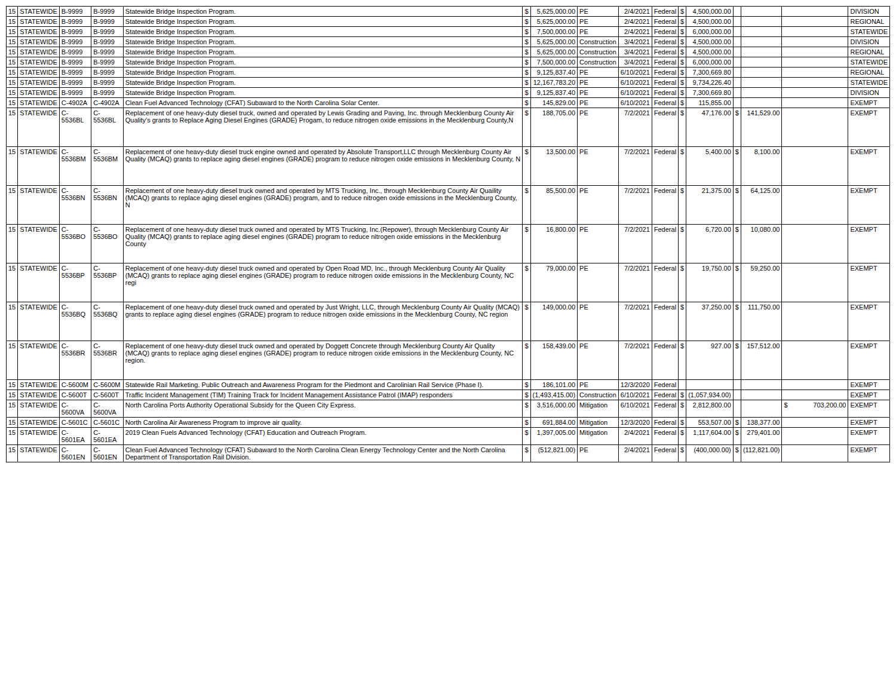| 15 | STATEWIDE | B-9999 | B-9999 | Statewide Bridge Inspection Program. | $ | 5,625,000.00 | PE | 2/4/2021 | Federal | $ | 4,500,000.00 | | | | DIVISION |
| 15 | STATEWIDE | B-9999 | B-9999 | Statewide Bridge Inspection Program. | $ | 5,625,000.00 | PE | 2/4/2021 | Federal | $ | 4,500,000.00 | | | | REGIONAL |
| 15 | STATEWIDE | B-9999 | B-9999 | Statewide Bridge Inspection Program. | $ | 7,500,000.00 | PE | 2/4/2021 | Federal | $ | 6,000,000.00 | | | | STATEWIDE |
| 15 | STATEWIDE | B-9999 | B-9999 | Statewide Bridge Inspection Program. | $ | 5,625,000.00 | Construction | 3/4/2021 | Federal | $ | 4,500,000.00 | | | | DIVISION |
| 15 | STATEWIDE | B-9999 | B-9999 | Statewide Bridge Inspection Program. | $ | 5,625,000.00 | Construction | 3/4/2021 | Federal | $ | 4,500,000.00 | | | | REGIONAL |
| 15 | STATEWIDE | B-9999 | B-9999 | Statewide Bridge Inspection Program. | $ | 7,500,000.00 | Construction | 3/4/2021 | Federal | $ | 6,000,000.00 | | | | STATEWIDE |
| 15 | STATEWIDE | B-9999 | B-9999 | Statewide Bridge Inspection Program. | $ | 9,125,837.40 | PE | 6/10/2021 | Federal | $ | 7,300,669.80 | | | | REGIONAL |
| 15 | STATEWIDE | B-9999 | B-9999 | Statewide Bridge Inspection Program. | $ | 12,167,783.20 | PE | 6/10/2021 | Federal | $ | 9,734,226.40 | | | | STATEWIDE |
| 15 | STATEWIDE | B-9999 | B-9999 | Statewide Bridge Inspection Program. | $ | 9,125,837.40 | PE | 6/10/2021 | Federal | $ | 7,300,669.80 | | | | DIVISION |
| 15 | STATEWIDE | C-4902A | C-4902A | Clean Fuel Advanced Technology (CFAT) Subaward to the North Carolina Solar Center. | $ | 145,829.00 | PE | 6/10/2021 | Federal | $ | 115,855.00 | | | | EXEMPT |
| 15 | STATEWIDE | C-5536BL | C-5536BL | Replacement of one heavy-duty diesel truck, owned and operated by Lewis Grading and Paving, Inc. through Mecklenburg County Air Quality's grants to Replace Aging Diesel Engines (GRADE) Progam, to reduce nitrogen oxide emissions in the Mecklenburg County,N | $ | 188,705.00 | PE | 7/2/2021 | Federal | $ | 47,176.00 | $ | 141,529.00 | | EXEMPT |
| 15 | STATEWIDE | C-5536BM | C-5536BM | Replacement of one heavy-duty diesel truck engine owned and operated by Absolute Transport,LLC through Mecklenburg County Air Quality (MCAQ) grants to replace aging diesel engines (GRADE) program to reduce nitrogen oxide emissions in Mecklenburg County, N | $ | 13,500.00 | PE | 7/2/2021 | Federal | $ | 5,400.00 | $ | 8,100.00 | | EXEMPT |
| 15 | STATEWIDE | C-5536BN | C-5536BN | Replacement of one heavy-duty diesel truck owned and operated by MTS Trucking, Inc., through Mecklenburg County Air Quaility (MCAQ) grants to replace aging diesel engines (GRADE) program, and to reduce nitrogen oxide emissions in the Mecklenburg County, N | $ | 85,500.00 | PE | 7/2/2021 | Federal | $ | 21,375.00 | $ | 64,125.00 | | EXEMPT |
| 15 | STATEWIDE | C-5536BO | C-5536BO | Replacement of one heavy-duty diesel truck owned and operated by MTS Trucking, Inc.(Repower), through Mecklenburg County Air Quality (MCAQ) grants to replace aging diesel engines (GRADE) program to reduce nitrogen oxide emissions in the Mecklenburg County | $ | 16,800.00 | PE | 7/2/2021 | Federal | $ | 6,720.00 | $ | 10,080.00 | | EXEMPT |
| 15 | STATEWIDE | C-5536BP | C-5536BP | Replacement of one heavy-duty diesel truck owned and operated by Open Road MD, Inc., through Mecklenburg County Air Quality (MCAQ) grants to replace aging diesel engines (GRADE) program to reduce nitrogen oxide emissions in the Mecklenburg County, NC regi | $ | 79,000.00 | PE | 7/2/2021 | Federal | $ | 19,750.00 | $ | 59,250.00 | | EXEMPT |
| 15 | STATEWIDE | C-5536BQ | C-5536BQ | Replacement of one heavy-duty diesel truck owned and operated by Just Wright, LLC, through Mecklenburg County Air Quality (MCAQ) grants to replace aging diesel engines (GRADE) program to reduce nitrogen oxide emissions in the Mecklenburg County, NC region | $ | 149,000.00 | PE | 7/2/2021 | Federal | $ | 37,250.00 | $ | 111,750.00 | | EXEMPT |
| 15 | STATEWIDE | C-5536BR | C-5536BR | Replacement of one heavy-duty diesel truck owned and operated by Doggett Concrete through Mecklenburg County Air Quality (MCAQ) grants to replace aging diesel engines (GRADE) program to reduce nitrogen oxide emissions in the Mecklenburg County, NC region. | $ | 158,439.00 | PE | 7/2/2021 | Federal | $ | 927.00 | $ | 157,512.00 | | EXEMPT |
| 15 | STATEWIDE | C-5600M | C-5600M | Statewide Rail Marketing. Public Outreach and Awareness Program for the Piedmont and Carolinian Rail Service (Phase I). | $ | 186,101.00 | PE | 12/3/2020 | Federal | | | | | | EXEMPT |
| 15 | STATEWIDE | C-5600T | C-5600T | Traffic Incident Management (TIM) Training Track for Incident Management Assistance Patrol (IMAP) responders | $ | (1,493,415.00) | Construction | 6/10/2021 | Federal | $ | (1,057,934.00) | | | | EXEMPT |
| 15 | STATEWIDE | C-5600VA | C-5600VA | North Carolina Ports Authority Operational Subsidy for the Queen City Express. | $ | 3,516,000.00 | Mitigation | 6/10/2021 | Federal | $ | 2,812,800.00 | | | $ 703,200.00 | EXEMPT |
| 15 | STATEWIDE | C-5601C | C-5601C | North Carolina Air Awareness Program to improve air quality. | $ | 691,884.00 | Mitigation | 12/3/2020 | Federal | $ | 553,507.00 | $ | 138,377.00 | | EXEMPT |
| 15 | STATEWIDE | C-5601EA | C-5601EA | 2019 Clean Fuels Advanced Technology (CFAT) Education and Outreach Program. | $ | 1,397,005.00 | Mitigation | 2/4/2021 | Federal | $ | 1,117,604.00 | $ | 279,401.00 | | EXEMPT |
| 15 | STATEWIDE | C-5601EN | C-5601EN | Clean Fuel Advanced Technology (CFAT) Subaward to the North Carolina Clean Energy Technology Center and the North Carolina Department of Transportation Rail Division. | $ | (512,821.00) | PE | 2/4/2021 | Federal | $ | (400,000.00) | $ | (112,821.00) | | EXEMPT |